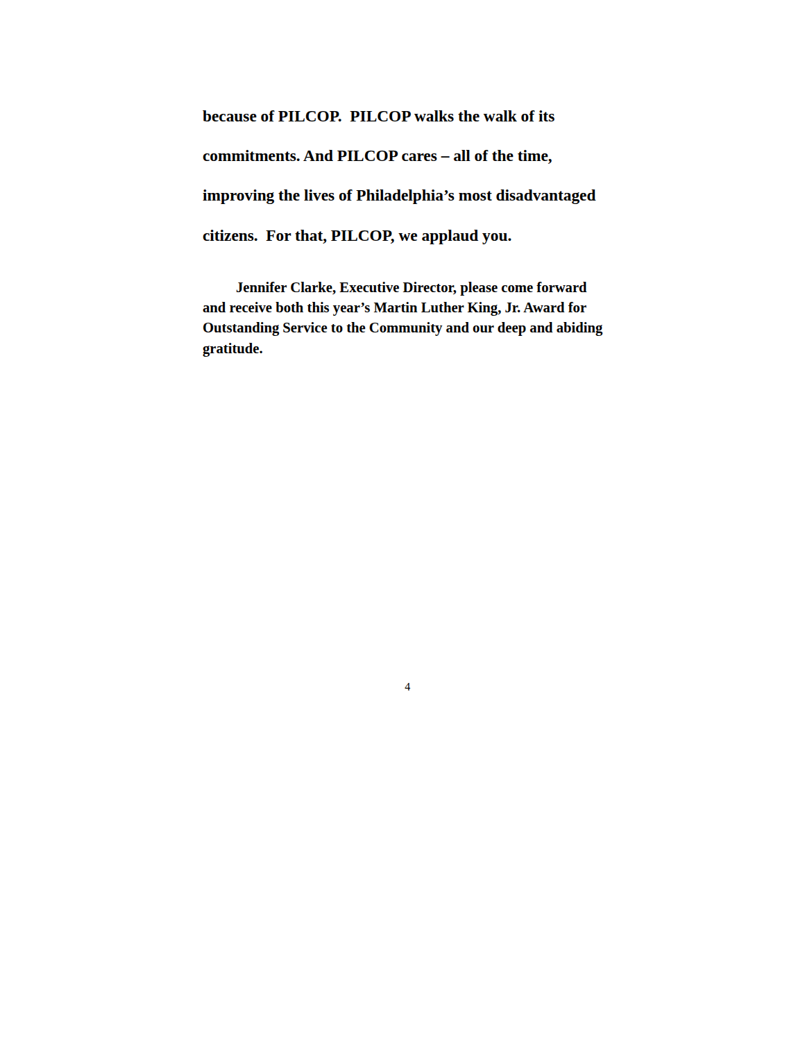because of PILCOP. PILCOP walks the walk of its commitments. And PILCOP cares – all of the time, improving the lives of Philadelphia’s most disadvantaged citizens. For that, PILCOP, we applaud you.
Jennifer Clarke, Executive Director, please come forward and receive both this year’s Martin Luther King, Jr. Award for Outstanding Service to the Community and our deep and abiding gratitude.
4